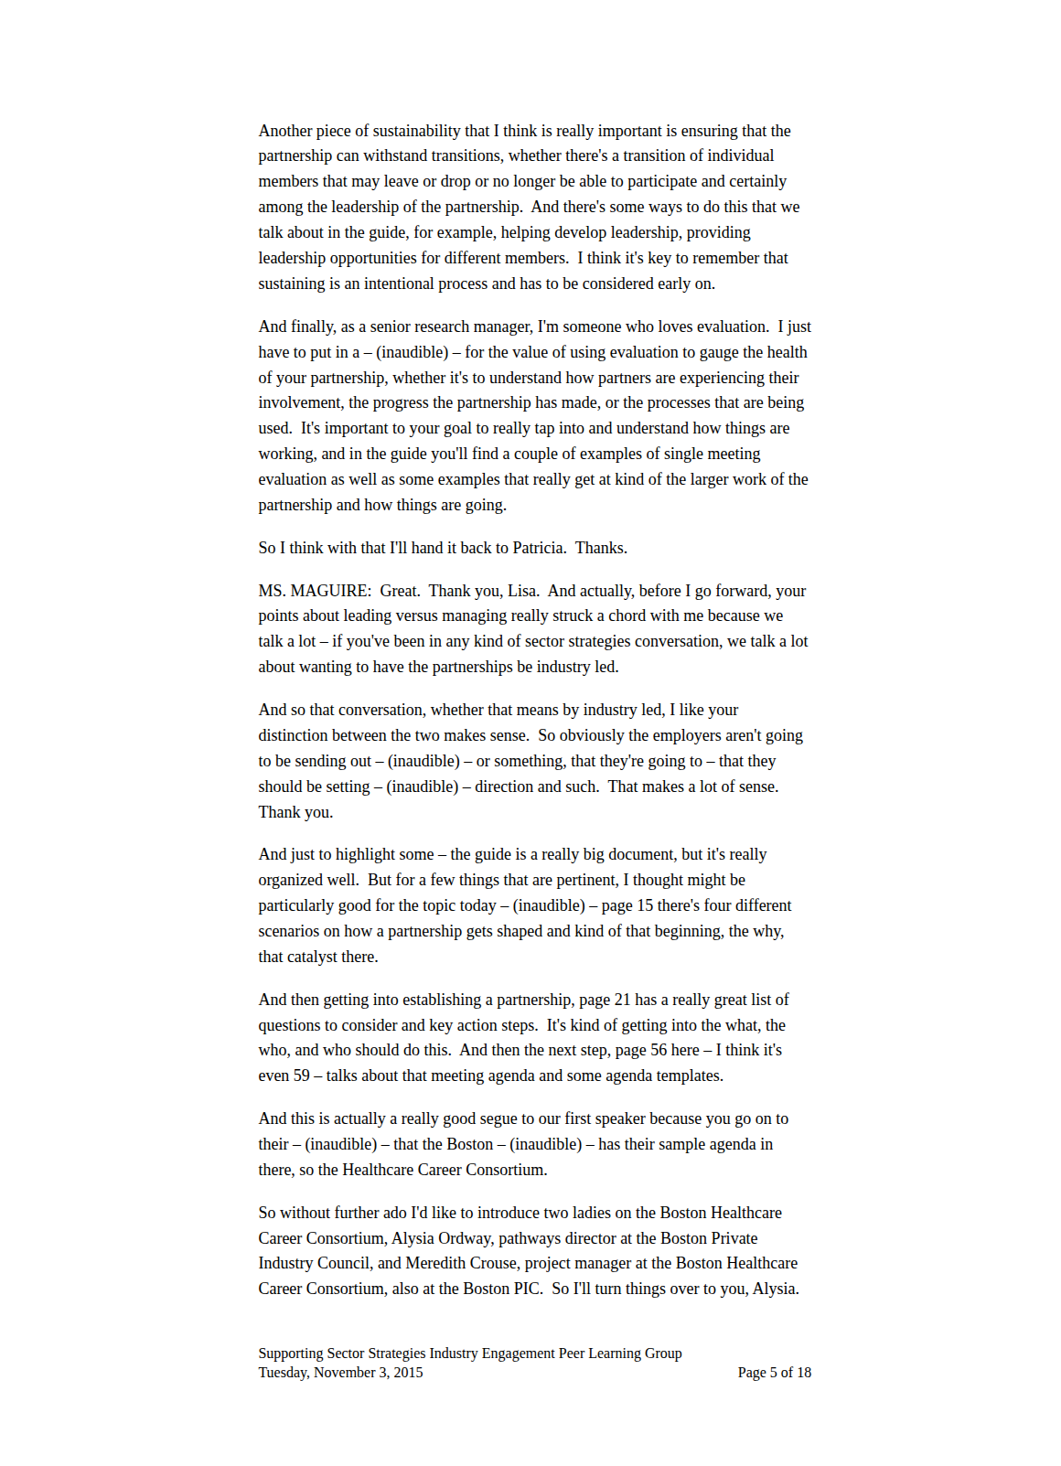Another piece of sustainability that I think is really important is ensuring that the partnership can withstand transitions, whether there's a transition of individual members that may leave or drop or no longer be able to participate and certainly among the leadership of the partnership. And there's some ways to do this that we talk about in the guide, for example, helping develop leadership, providing leadership opportunities for different members. I think it's key to remember that sustaining is an intentional process and has to be considered early on.
And finally, as a senior research manager, I'm someone who loves evaluation. I just have to put in a – (inaudible) – for the value of using evaluation to gauge the health of your partnership, whether it's to understand how partners are experiencing their involvement, the progress the partnership has made, or the processes that are being used. It's important to your goal to really tap into and understand how things are working, and in the guide you'll find a couple of examples of single meeting evaluation as well as some examples that really get at kind of the larger work of the partnership and how things are going.
So I think with that I'll hand it back to Patricia. Thanks.
MS. MAGUIRE: Great. Thank you, Lisa. And actually, before I go forward, your points about leading versus managing really struck a chord with me because we talk a lot – if you've been in any kind of sector strategies conversation, we talk a lot about wanting to have the partnerships be industry led.
And so that conversation, whether that means by industry led, I like your distinction between the two makes sense. So obviously the employers aren't going to be sending out – (inaudible) – or something, that they're going to – that they should be setting – (inaudible) – direction and such. That makes a lot of sense. Thank you.
And just to highlight some – the guide is a really big document, but it's really organized well. But for a few things that are pertinent, I thought might be particularly good for the topic today – (inaudible) – page 15 there's four different scenarios on how a partnership gets shaped and kind of that beginning, the why, that catalyst there.
And then getting into establishing a partnership, page 21 has a really great list of questions to consider and key action steps. It's kind of getting into the what, the who, and who should do this. And then the next step, page 56 here – I think it's even 59 – talks about that meeting agenda and some agenda templates.
And this is actually a really good segue to our first speaker because you go on to their – (inaudible) – that the Boston – (inaudible) – has their sample agenda in there, so the Healthcare Career Consortium.
So without further ado I'd like to introduce two ladies on the Boston Healthcare Career Consortium, Alysia Ordway, pathways director at the Boston Private Industry Council, and Meredith Crouse, project manager at the Boston Healthcare Career Consortium, also at the Boston PIC. So I'll turn things over to you, Alysia.
Supporting Sector Strategies Industry Engagement Peer Learning Group Tuesday, November 3, 2015Page 5 of 18